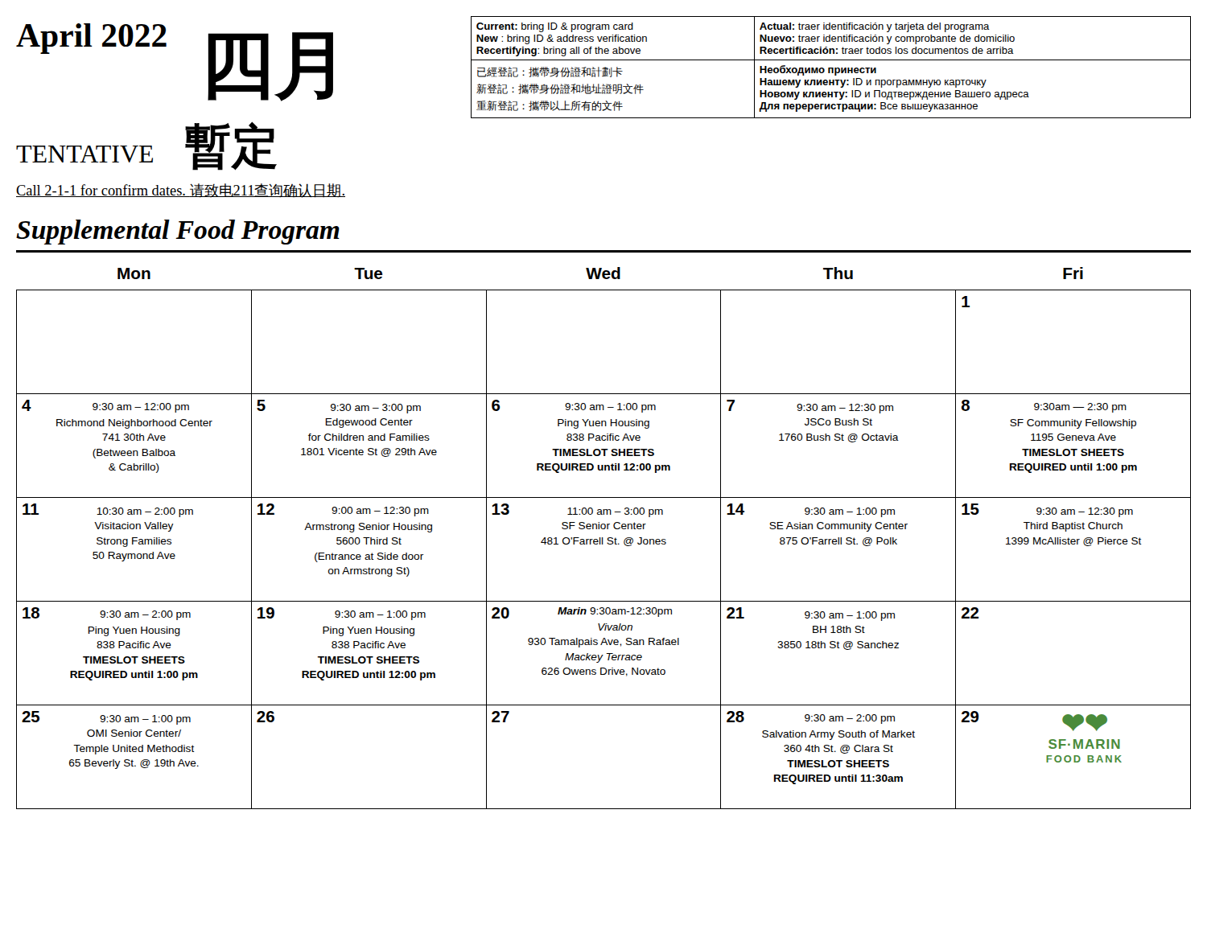April 2022 四月
TENTATIVE 暫定
Call 2-1-1 for confirm dates. 请致电211查询确认日期.
| Current: bring ID & program card New : bring ID & address verification Recertifying : bring all of the above | Actual: traer identificación y tarjeta del programa Nuevo: traer identificación y comprobante de domicilio Recertificación: traer todos los documentos de arriba |
| 已經登記：攜帶身份證和計劃卡 新登記：攜帶身份證和地址證明文件 重新登記：攜帶以上所有的文件 | Необходимо принести Нашему клиенту: ID и программную карточку Новому клиенту: ID и Подтверждение Вашего адреса Для перерегистрации: Все вышеуказанное |
Supplemental Food Program
| Mon | Tue | Wed | Thu | Fri |
| --- | --- | --- | --- | --- |
| | | | | 1 |
| 4 9:30 am – 12:00 pm Richmond Neighborhood Center 741 30th Ave (Between Balboa & Cabrillo) | 5 9:30 am – 3:00 pm Edgewood Center for Children and Families 1801 Vicente St @ 29th Ave | 6 9:30 am – 1:00 pm Ping Yuen Housing 838 Pacific Ave TIMESLOT SHEETS REQUIRED until 12:00 pm | 7 9:30 am – 12:30 pm JSCo Bush St 1760 Bush St @ Octavia | 8 9:30am — 2:30 pm SF Community Fellowship 1195 Geneva Ave TIMESLOT SHEETS REQUIRED until 1:00 pm |
| 11 10:30 am – 2:00 pm Visitacion Valley Strong Families 50 Raymond Ave | 12 9:00 am – 12:30 pm Armstrong Senior Housing 5600 Third St (Entrance at Side door on Armstrong St) | 13 11:00 am – 3:00 pm SF Senior Center 481 O'Farrell St. @ Jones | 14 9:30 am – 1:00 pm SE Asian Community Center 875 O'Farrell St. @ Polk | 15 9:30 am – 12:30 pm Third Baptist Church 1399 McAllister @ Pierce St |
| 18 9:30 am – 2:00 pm Ping Yuen Housing 838 Pacific Ave TIMESLOT SHEETS REQUIRED until 1:00 pm | 19 9:30 am – 1:00 pm Ping Yuen Housing 838 Pacific Ave TIMESLOT SHEETS REQUIRED until 12:00 pm | 20 Marin 9:30am-12:30pm Vivalon 930 Tamalpais Ave, San Rafael Mackey Terrace 626 Owens Drive, Novato | 21 9:30 am – 1:00 pm BH 18th St 3850 18th St @ Sanchez | 22 |
| 25 9:30 am – 1:00 pm OMI Senior Center/ Temple United Methodist 65 Beverly St. @ 19th Ave. | 26 | 27 | 28 9:30 am – 2:00 pm Salvation Army South of Market 360 4th St. @ Clara St TIMESLOT SHEETS REQUIRED until 11:30am | 29 ❤❤ SF·MARIN FOOD BANK |